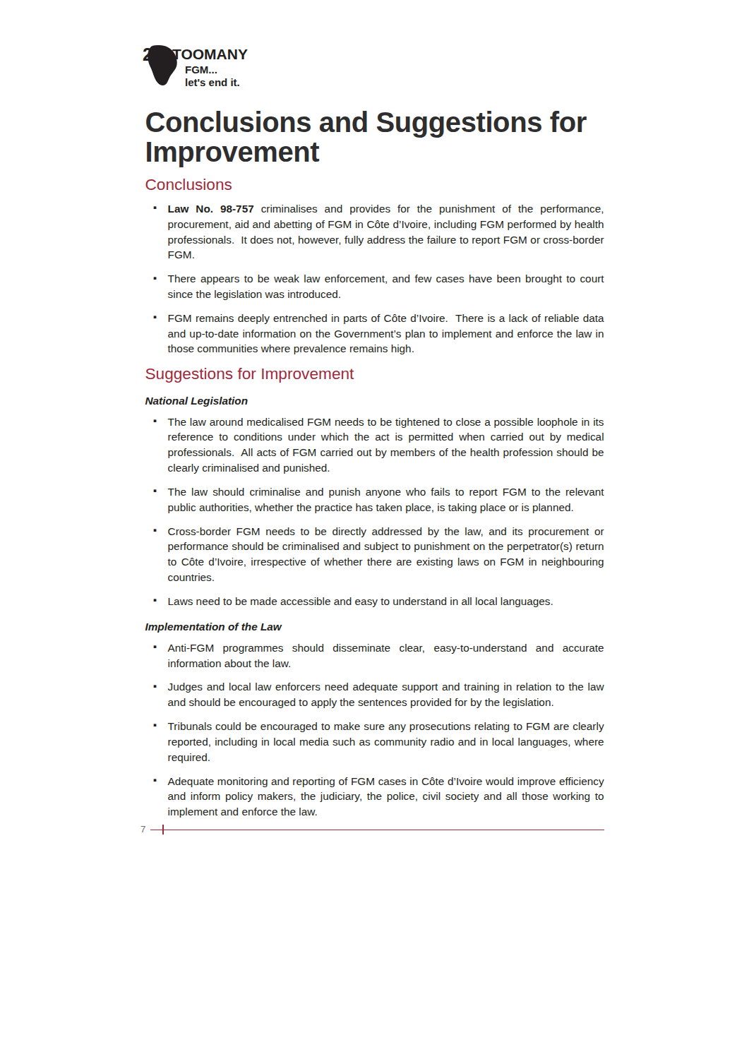28 TOOMANY FGM... let's end it.
Conclusions and Suggestions for Improvement
Conclusions
Law No. 98-757 criminalises and provides for the punishment of the performance, procurement, aid and abetting of FGM in Côte d’Ivoire, including FGM performed by health professionals. It does not, however, fully address the failure to report FGM or cross-border FGM.
There appears to be weak law enforcement, and few cases have been brought to court since the legislation was introduced.
FGM remains deeply entrenched in parts of Côte d’Ivoire. There is a lack of reliable data and up-to-date information on the Government’s plan to implement and enforce the law in those communities where prevalence remains high.
Suggestions for Improvement
National Legislation
The law around medicalised FGM needs to be tightened to close a possible loophole in its reference to conditions under which the act is permitted when carried out by medical professionals. All acts of FGM carried out by members of the health profession should be clearly criminalised and punished.
The law should criminalise and punish anyone who fails to report FGM to the relevant public authorities, whether the practice has taken place, is taking place or is planned.
Cross-border FGM needs to be directly addressed by the law, and its procurement or performance should be criminalised and subject to punishment on the perpetrator(s) return to Côte d’Ivoire, irrespective of whether there are existing laws on FGM in neighbouring countries.
Laws need to be made accessible and easy to understand in all local languages.
Implementation of the Law
Anti-FGM programmes should disseminate clear, easy-to-understand and accurate information about the law.
Judges and local law enforcers need adequate support and training in relation to the law and should be encouraged to apply the sentences provided for by the legislation.
Tribunals could be encouraged to make sure any prosecutions relating to FGM are clearly reported, including in local media such as community radio and in local languages, where required.
Adequate monitoring and reporting of FGM cases in Côte d’Ivoire would improve efficiency and inform policy makers, the judiciary, the police, civil society and all those working to implement and enforce the law.
7